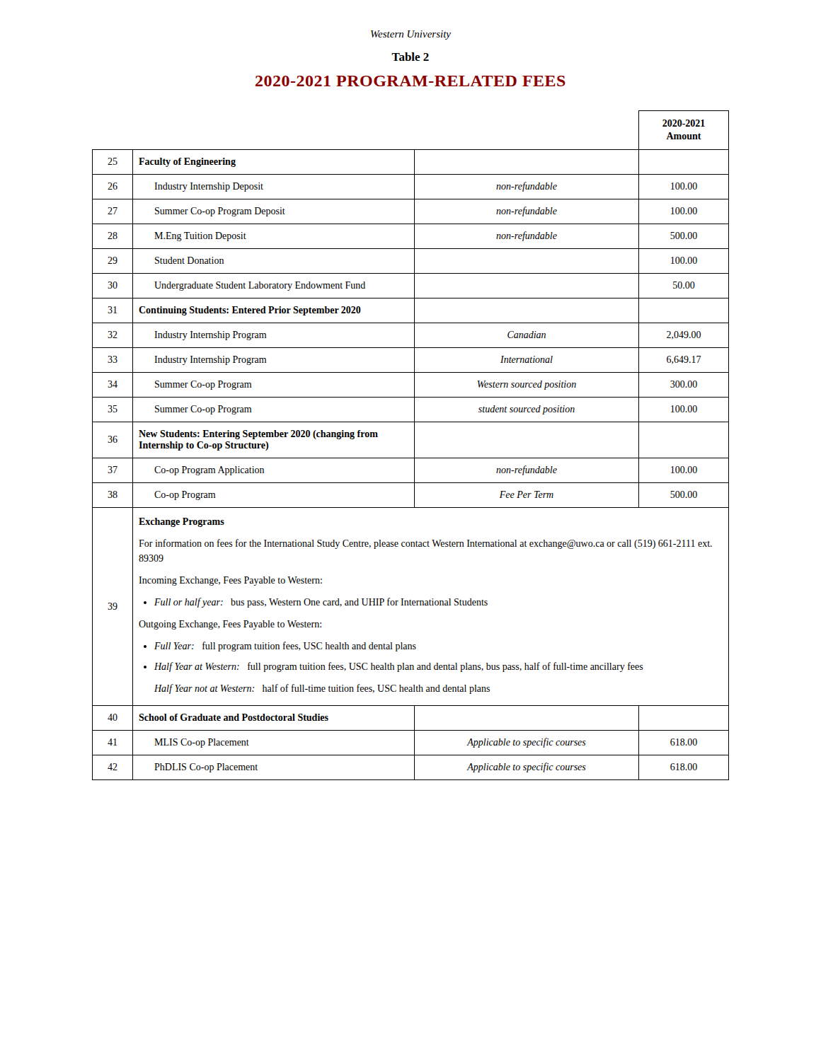Western University
Table 2
2020-2021 PROGRAM-RELATED FEES
| | | | 2020-2021 Amount |
| 25 | Faculty of Engineering | | |
| 26 | Industry Internship Deposit | non-refundable | 100.00 |
| 27 | Summer Co-op Program Deposit | non-refundable | 100.00 |
| 28 | M.Eng Tuition Deposit | non-refundable | 500.00 |
| 29 | Student Donation | | 100.00 |
| 30 | Undergraduate Student Laboratory Endowment Fund | | 50.00 |
| 31 | Continuing Students: Entered Prior September 2020 | | |
| 32 | Industry Internship Program | Canadian | 2,049.00 |
| 33 | Industry Internship Program | International | 6,649.17 |
| 34 | Summer Co-op Program | Western sourced position | 300.00 |
| 35 | Summer Co-op Program | student sourced position | 100.00 |
| 36 | New Students: Entering September 2020 (changing from Internship to Co-op Structure) | | |
| 37 | Co-op Program Application | non-refundable | 100.00 |
| 38 | Co-op Program | Fee Per Term | 500.00 |
| 39 | Exchange Programs For information on fees for the International Study Centre, please contact Western International at exchange@uwo.ca or call (519) 661-2111 ext. 89309 Incoming Exchange, Fees Payable to Western: Full or half year: bus pass, Western One card, and UHIP for International Students Outgoing Exchange, Fees Payable to Western: Full Year: full program tuition fees, USC health and dental plans Half Year at Western: full program tuition fees, USC health plan and dental plans, bus pass, half of full-time ancillary fees Half Year not at Western: half of full-time tuition fees, USC health and dental plans |
| 40 | School of Graduate and Postdoctoral Studies | | |
| 41 | MLIS Co-op Placement | Applicable to specific courses | 618.00 |
| 42 | PhDLIS Co-op Placement | Applicable to specific courses | 618.00 |